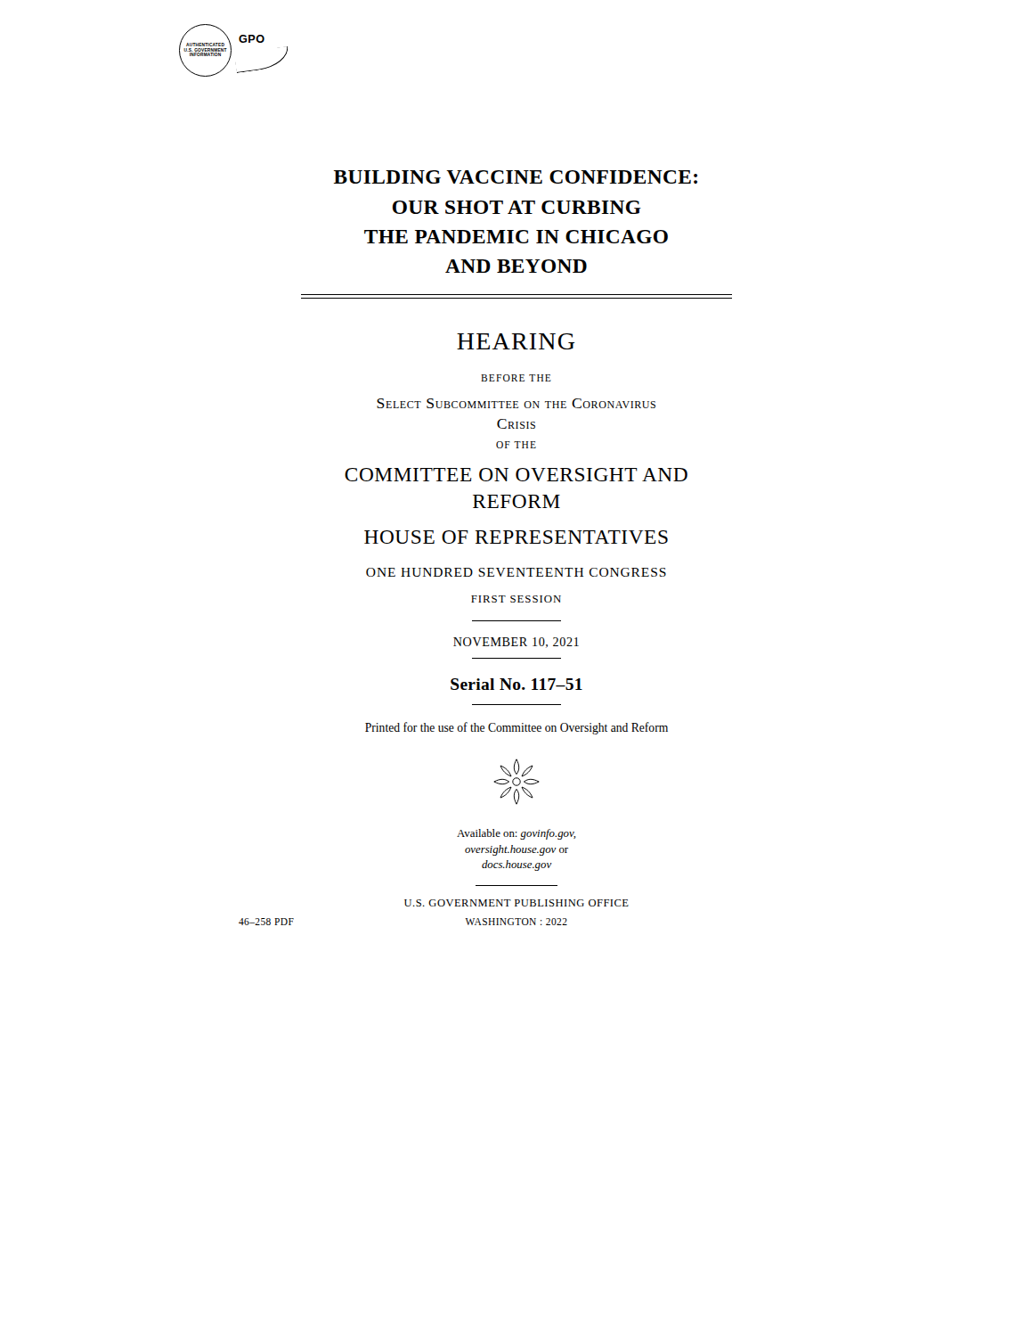Authenticated
U.S. Government
Information
GPO
Building Vaccine Confidence:
Our Shot at Curbing
the Pandemic in Chicago
and Beyond
HEARING
BEFORE THE
Select Subcommittee on the Coronavirus
Crisis
OF THE
COMMITTEE ON OVERSIGHT AND
REFORM
HOUSE OF REPRESENTATIVES
ONE HUNDRED SEVENTEENTH CONGRESS
FIRST SESSION
NOVEMBER 10, 2021
Serial No. 117–51
Printed for the use of the Committee on Oversight and Reform
Available on: govinfo.gov,
oversight.house.gov or
docs.house.gov
U.S. GOVERNMENT PUBLISHING OFFICE
46–258 PDF
WASHINGTON : 2022